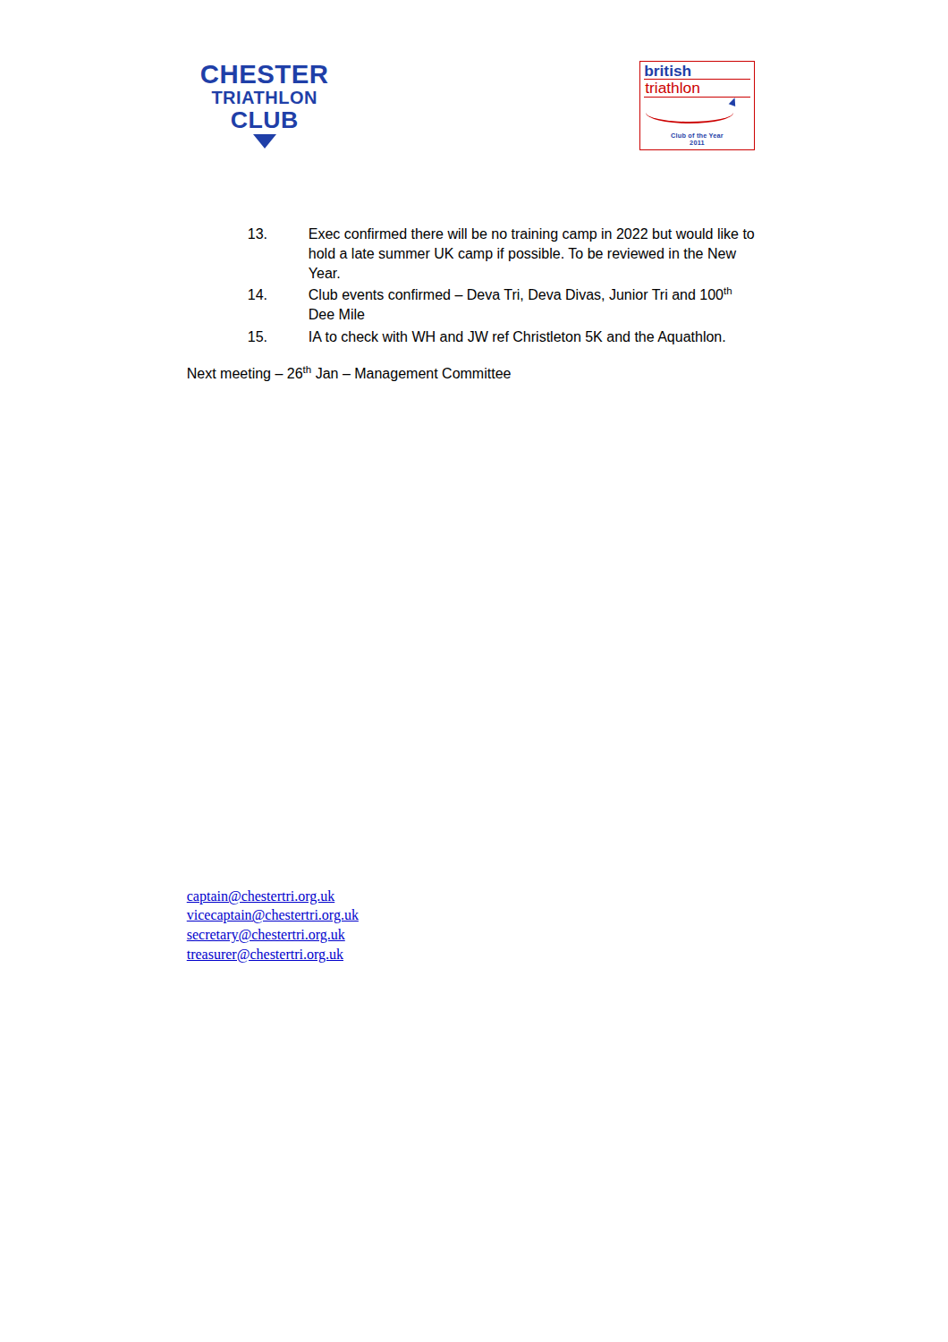CHESTER
TRIATHLON
CLUB
british
triathlon
Club of the Year
2011
13. Exec confirmed there will be no training camp in 2022 but would like to hold a late summer UK camp if possible. To be reviewed in the New Year.
14. Club events confirmed – Deva Tri, Deva Divas, Junior Tri and 100th Dee Mile
15. IA to check with WH and JW ref Christleton 5K and the Aquathlon.
Next meeting – 26th Jan – Management Committee
captain@chestertri.org.uk vicecaptain@chestertri.org.uk secretary@chestertri.org.uk treasurer@chestertri.org.uk